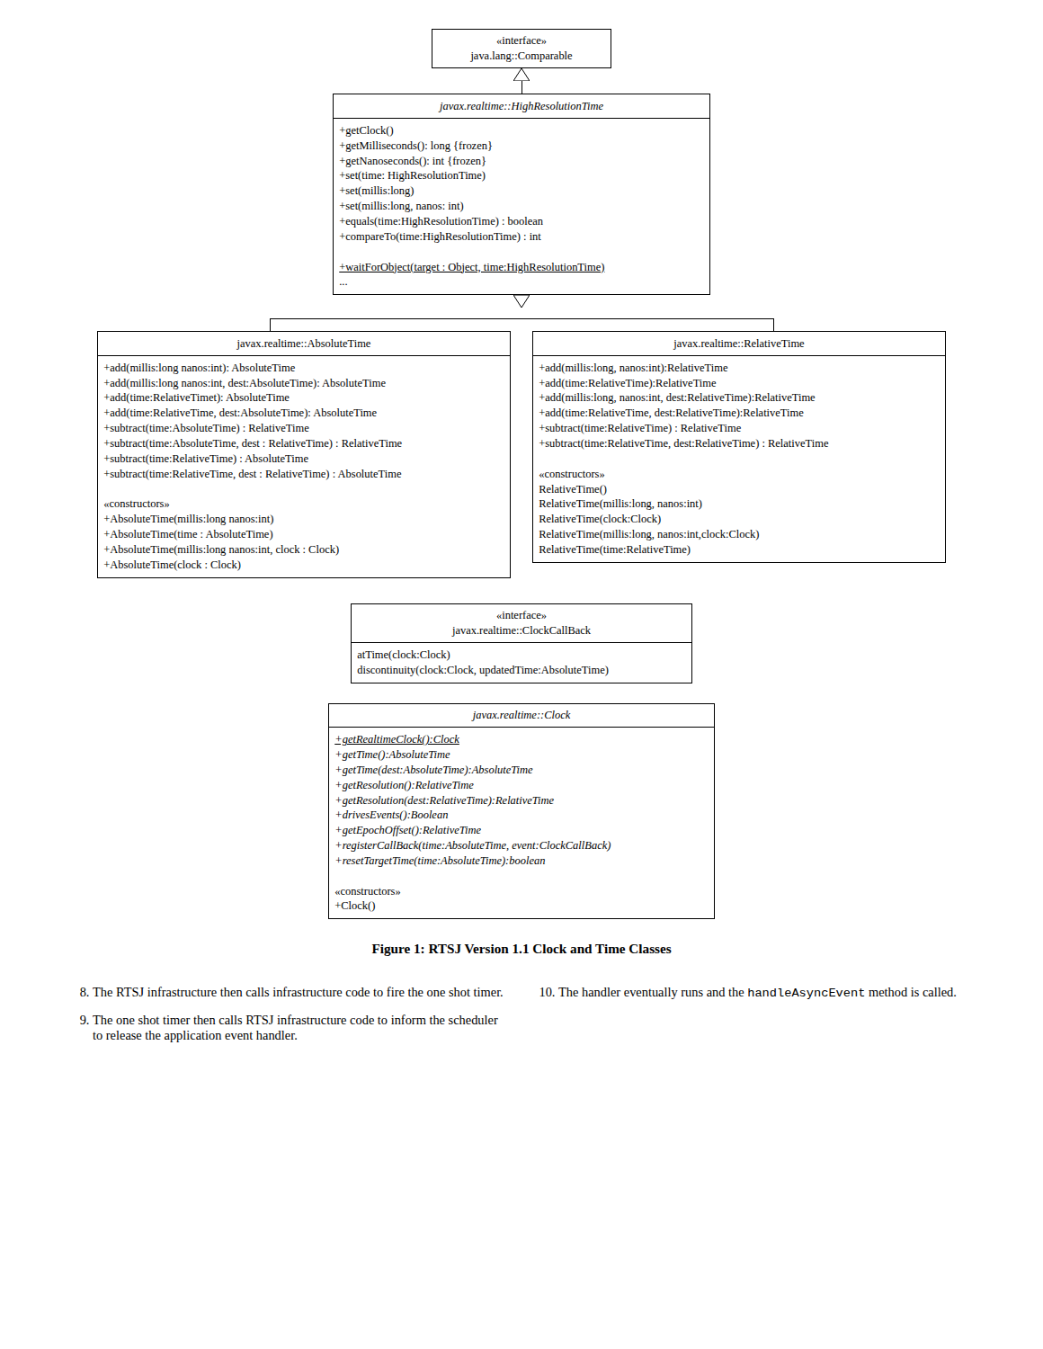«interface» java.lang::Comparable
javax.realtime::HighResolutionTime
+getClock()
+getMilliseconds(): long {frozen}
+getNanoseconds(): int {frozen}
+set(time: HighResolutionTime)
+set(millis:long)
+set(millis:long, nanos: int)
+equals(time:HighResolutionTime) : boolean
+compareTo(time:HighResolutionTime) : int
+waitForObject(target : Object, time:HighResolutionTime)
...
javax.realtime::AbsoluteTime
+add(millis:long nanos:int): AbsoluteTime
+add(millis:long nanos:int, dest:AbsoluteTime): AbsoluteTime
+add(time:RelativeTimet): AbsoluteTime
+add(time:RelativeTime, dest:AbsoluteTime): AbsoluteTime
+subtract(time:AbsoluteTime) : RelativeTime
+subtract(time:AbsoluteTime, dest : RelativeTime) : RelativeTime
+subtract(time:RelativeTime) : AbsoluteTime
+subtract(time:RelativeTime, dest : RelativeTime) : AbsoluteTime
«constructors»
+AbsoluteTime(millis:long nanos:int)
+AbsoluteTime(time : AbsoluteTime)
+AbsoluteTime(millis:long nanos:int, clock : Clock)
+AbsoluteTime(clock : Clock)
javax.realtime::RelativeTime
+add(millis:long, nanos:int):RelativeTime
+add(time:RelativeTime):RelativeTime
+add(millis:long, nanos:int, dest:RelativeTime):RelativeTime
+add(time:RelativeTime, dest:RelativeTime):RelativeTime
+subtract(time:RelativeTime) : RelativeTime
+subtract(time:RelativeTime, dest:RelativeTime) : RelativeTime
«constructors»
RelativeTime()
RelativeTime(millis:long, nanos:int)
RelativeTime(clock:Clock)
RelativeTime(millis:long, nanos:int,clock:Clock)
RelativeTime(time:RelativeTime)
«interface» javax.realtime::ClockCallBack
atTime(clock:Clock)
discontinuity(clock:Clock, updatedTime:AbsoluteTime)
javax.realtime::Clock
+getRealtimeClock():Clock
+getTime():AbsoluteTime
+getTime(dest:AbsoluteTime):AbsoluteTime
+getResolution():RelativeTime
+getResolution(dest:RelativeTime):RelativeTime
+drivesEvents():Boolean
+getEpochOffset():RelativeTime
+registerCallBack(time:AbsoluteTime, event:ClockCallBack)
+resetTargetTime(time:AbsoluteTime):boolean
«constructors»
+Clock()
Figure 1: RTSJ Version 1.1 Clock and Time Classes
The RTSJ infrastructure then calls infrastructure code to fire the one shot timer.
The one shot timer then calls RTSJ infrastructure code to inform the scheduler to release the application event handler.
The handler eventually runs and the handleAsyncEvent method is called.